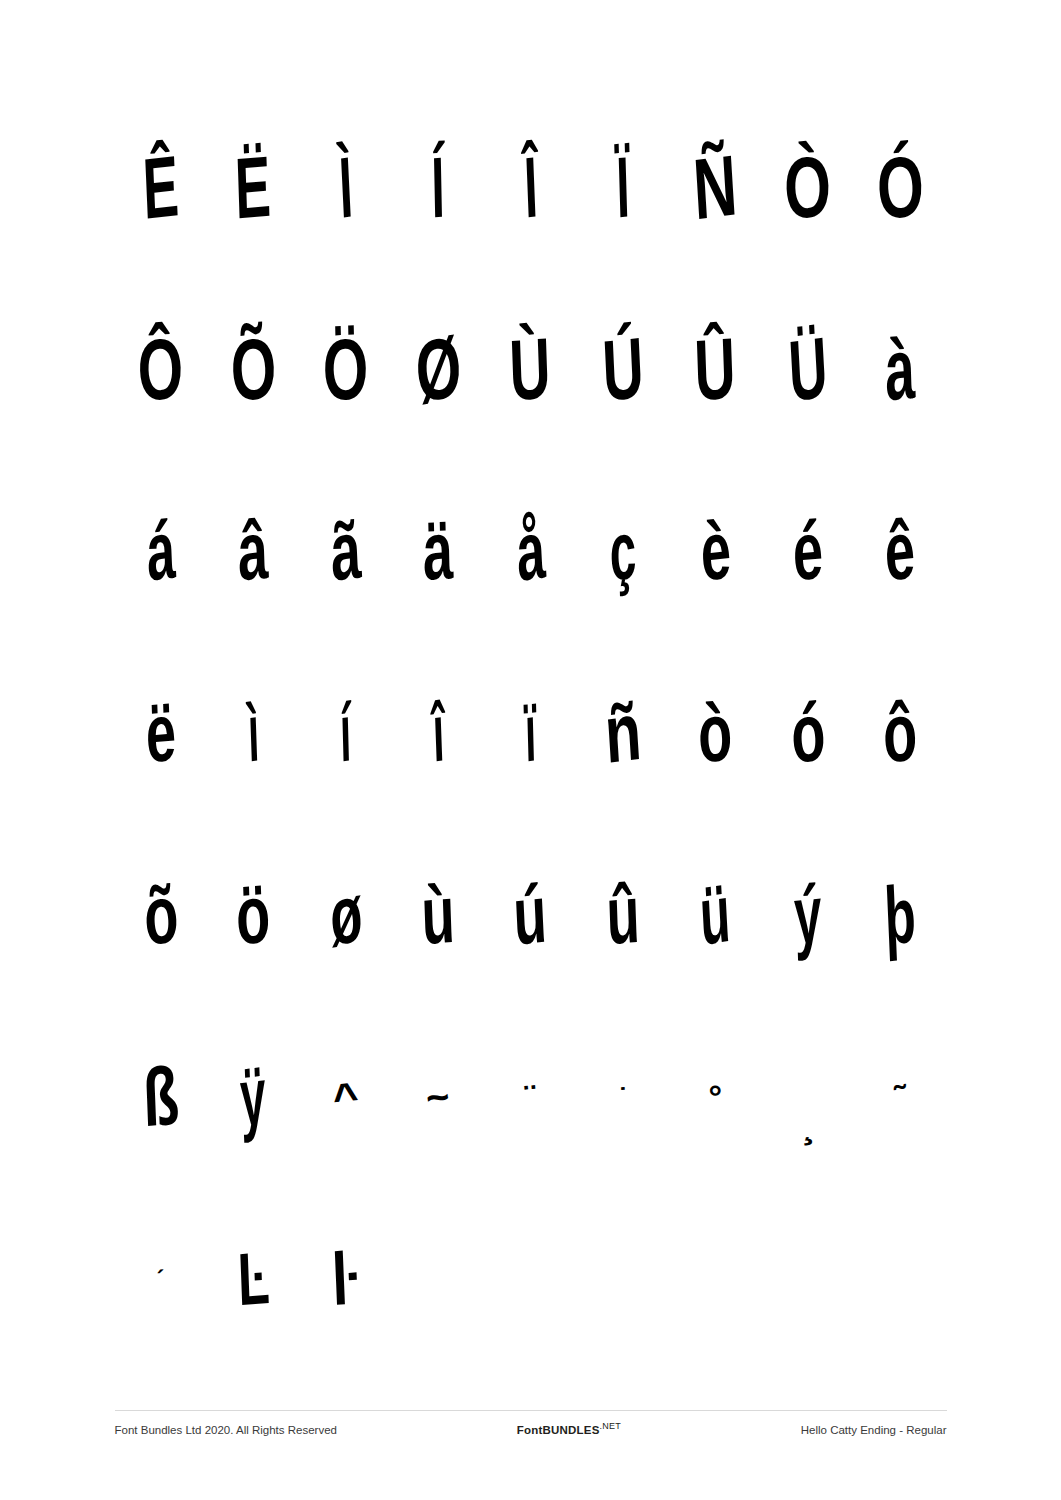| Ê | Ë | Ì | Í | Î | Ï | Ñ | Ò | Ó |
| Ô | Õ | Ö | Ø | Ù | Ú | Û | Ü | à |
| á | â | ã | ä | å | ç | è | é | ê |
| ë | ì | í | î | ï | ñ | ò | ó | ô |
| õ | ö | ø | ù | ú | û | ü | ý | þ |
| ß | ÿ | ^ | ~ | ¨ | ˙ | ° | ¸ | ˜ |
| ´ | Ŀ | ŀ | | | | | | |
Font Bundles Ltd 2020. All Rights Reserved FontBUNDLES.NET Hello Catty Ending - Regular